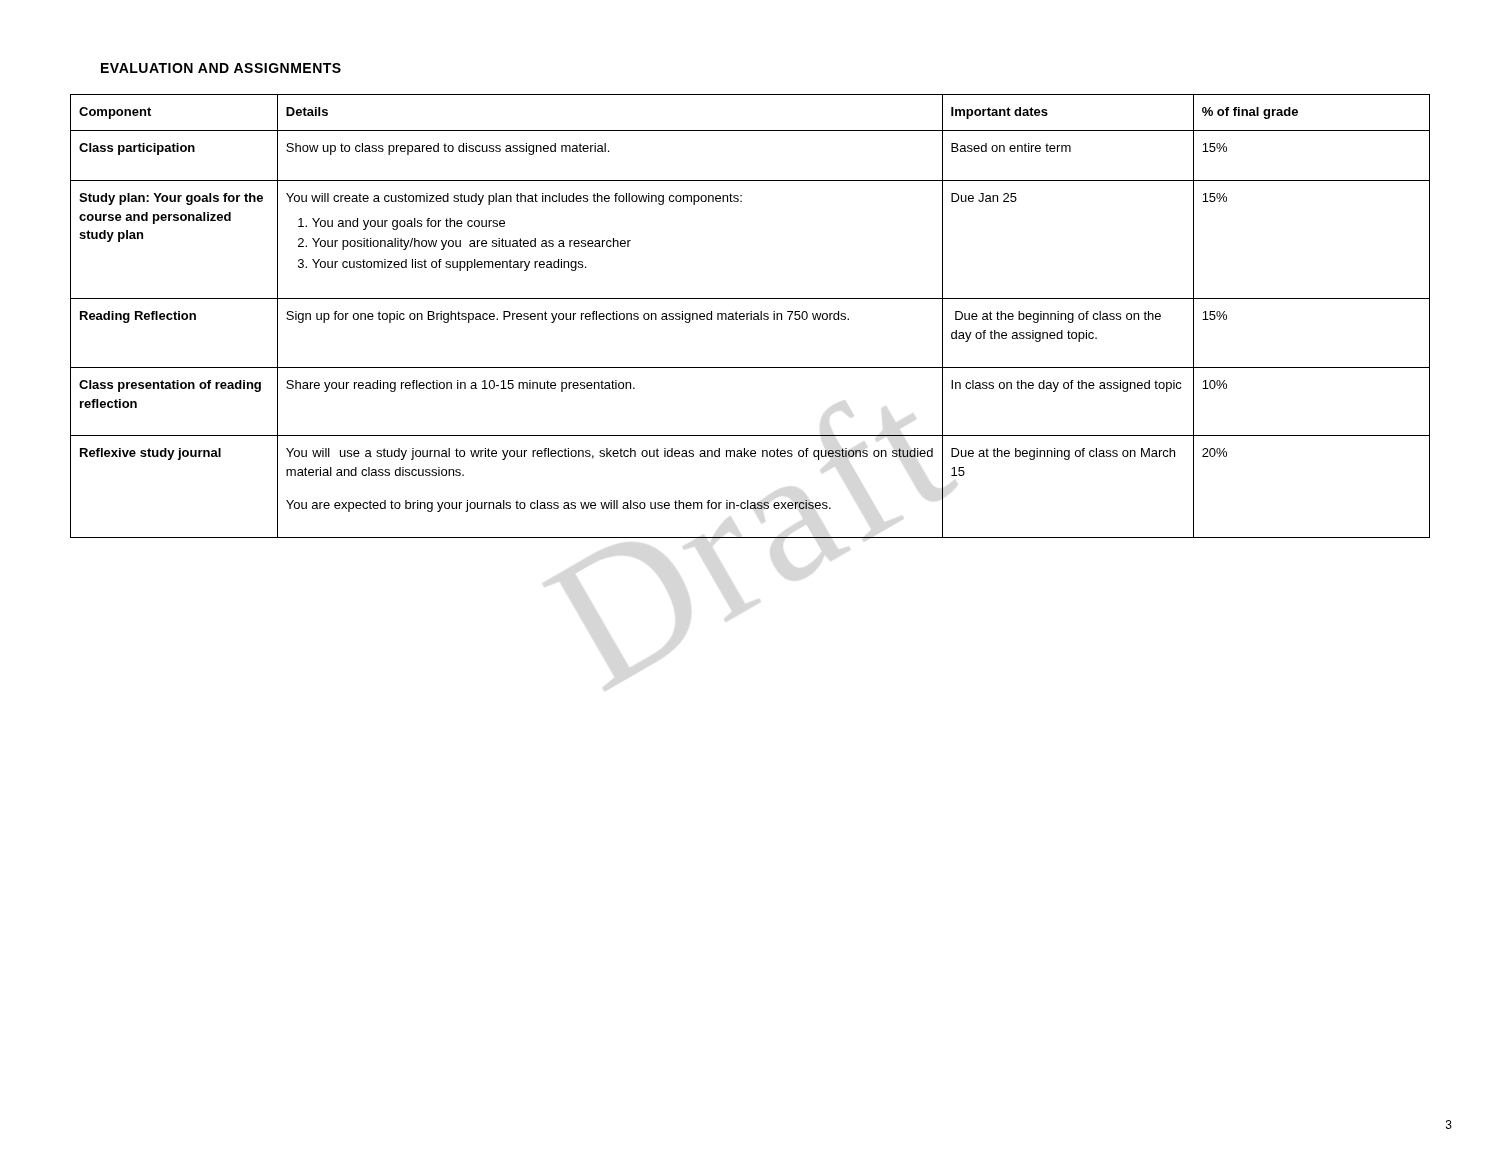Draft
EVALUATION AND ASSIGNMENTS
| Component | Details | Important dates | % of final grade |
| --- | --- | --- | --- |
| Class participation | Show up to class prepared to discuss assigned material. | Based on entire term | 15% |
| Study plan: Your goals for the course and personalized study plan | You will create a customized study plan that includes the following components: You and your goals for the course Your positionality/how you are situated as a researcher Your customized list of supplementary readings. | Due Jan 25 | 15% |
| Reading Reflection | Sign up for one topic on Brightspace. Present your reflections on assigned materials in 750 words. | Due at the beginning of class on the day of the assigned topic. | 15% |
| Class presentation of reading reflection | Share your reading reflection in a 10-15 minute presentation. | In class on the day of the assigned topic | 10% |
| Reflexive study journal | You will use a study journal to write your reflections, sketch out ideas and make notes of questions on studied material and class discussions. You are expected to bring your journals to class as we will also use them for in-class exercises. | Due at the beginning of class on March 15 | 20% |
3